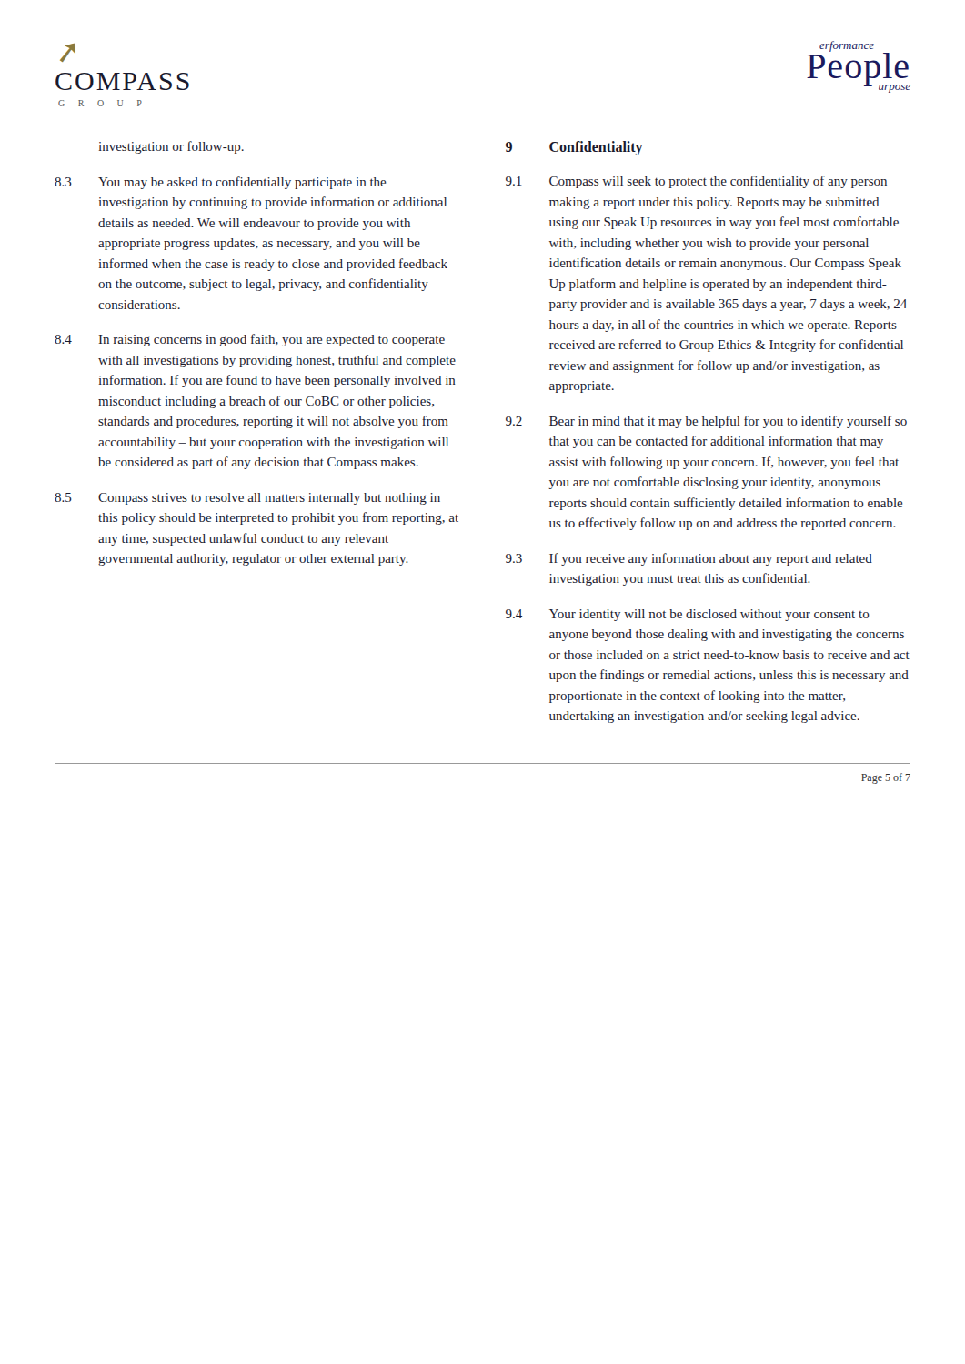➚
COMPASS
G R O U P
erformance People urpose
investigation or follow-up.
8.3
You may be asked to confidentially participate in the investigation by continuing to provide information or additional details as needed. We will endeavour to provide you with appropriate progress updates, as necessary, and you will be informed when the case is ready to close and provided feedback on the outcome, subject to legal, privacy, and confidentiality considerations.
8.4
In raising concerns in good faith, you are expected to cooperate with all investigations by providing honest, truthful and complete information. If you are found to have been personally involved in misconduct including a breach of our CoBC or other policies, standards and procedures, reporting it will not absolve you from accountability – but your cooperation with the investigation will be considered as part of any decision that Compass makes.
8.5
Compass strives to resolve all matters internally but nothing in this policy should be interpreted to prohibit you from reporting, at any time, suspected unlawful conduct to any relevant governmental authority, regulator or other external party.
9 Confidentiality
9.1
Compass will seek to protect the confidentiality of any person making a report under this policy. Reports may be submitted using our Speak Up resources in way you feel most comfortable with, including whether you wish to provide your personal identification details or remain anonymous. Our Compass Speak Up platform and helpline is operated by an independent third-party provider and is available 365 days a year, 7 days a week, 24 hours a day, in all of the countries in which we operate. Reports received are referred to Group Ethics & Integrity for confidential review and assignment for follow up and/or investigation, as appropriate.
9.2
Bear in mind that it may be helpful for you to identify yourself so that you can be contacted for additional information that may assist with following up your concern. If, however, you feel that you are not comfortable disclosing your identity, anonymous reports should contain sufficiently detailed information to enable us to effectively follow up on and address the reported concern.
9.3
If you receive any information about any report and related investigation you must treat this as confidential.
9.4
Your identity will not be disclosed without your consent to anyone beyond those dealing with and investigating the concerns or those included on a strict need-to-know basis to receive and act upon the findings or remedial actions, unless this is necessary and proportionate in the context of looking into the matter, undertaking an investigation and/or seeking legal advice.
Page 5 of 7